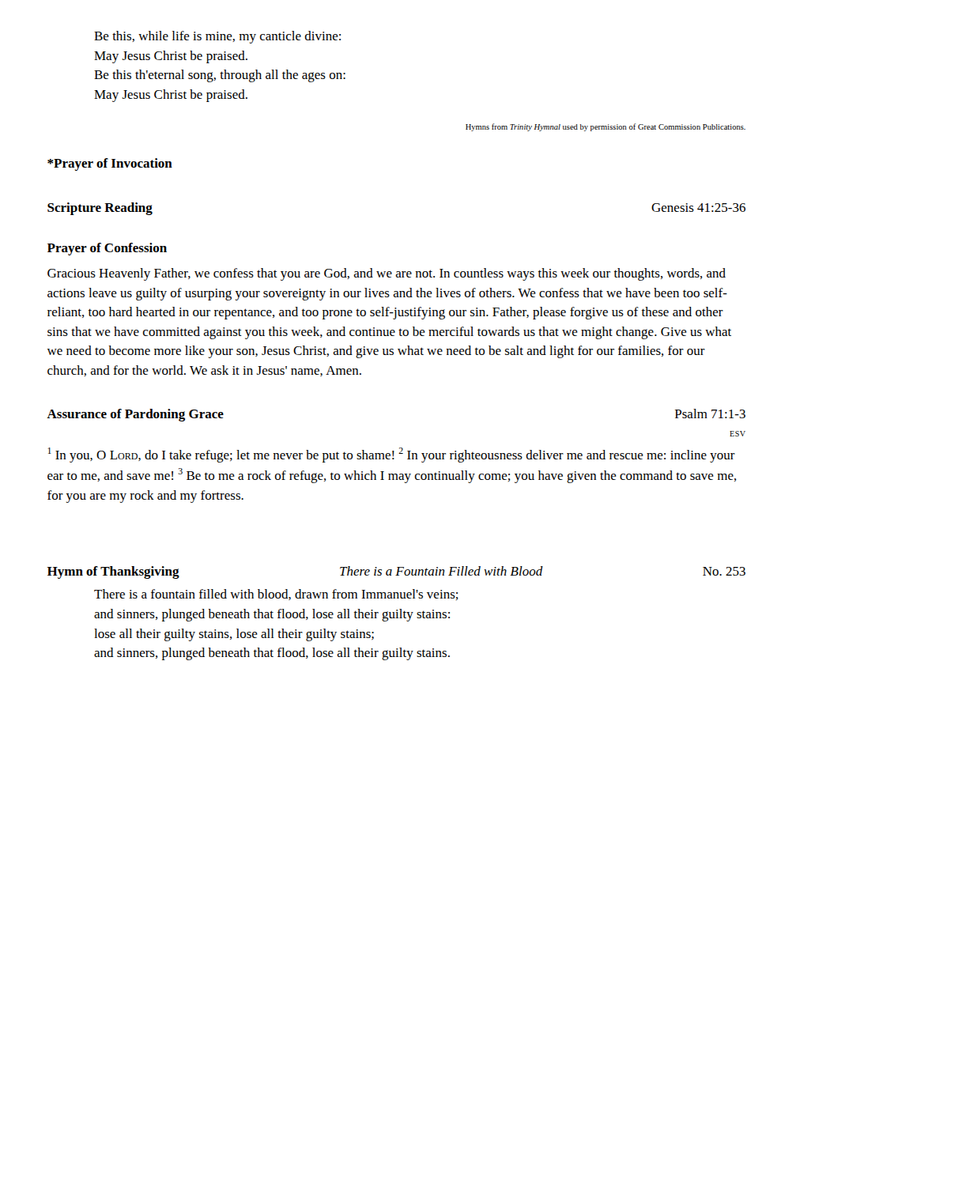Be this, while life is mine, my canticle divine:
May Jesus Christ be praised.
Be this th'eternal song, through all the ages on:
May Jesus Christ be praised.
Hymns from Trinity Hymnal used by permission of Great Commission Publications.
*Prayer of Invocation
Scripture Reading Genesis 41:25-36
Prayer of Confession
Gracious Heavenly Father, we confess that you are God, and we are not. In countless ways this week our thoughts, words, and actions leave us guilty of usurping your sovereignty in our lives and the lives of others. We confess that we have been too self-reliant, too hard hearted in our repentance, and too prone to self-justifying our sin. Father, please forgive us of these and other sins that we have committed against you this week, and continue to be merciful towards us that we might change. Give us what we need to become more like your son, Jesus Christ, and give us what we need to be salt and light for our families, for our church, and for the world. We ask it in Jesus' name, Amen.
Assurance of Pardoning Grace Psalm 71:1-3
ESV
1 In you, O Lord, do I take refuge; let me never be put to shame! 2 In your righteousness deliver me and rescue me: incline your ear to me, and save me! 3 Be to me a rock of refuge, to which I may continually come; you have given the command to save me, for you are my rock and my fortress.
Hymn of Thanksgiving There is a Fountain Filled with Blood No. 253
There is a fountain filled with blood, drawn from Immanuel's veins;
and sinners, plunged beneath that flood, lose all their guilty stains:
lose all their guilty stains, lose all their guilty stains;
and sinners, plunged beneath that flood, lose all their guilty stains.